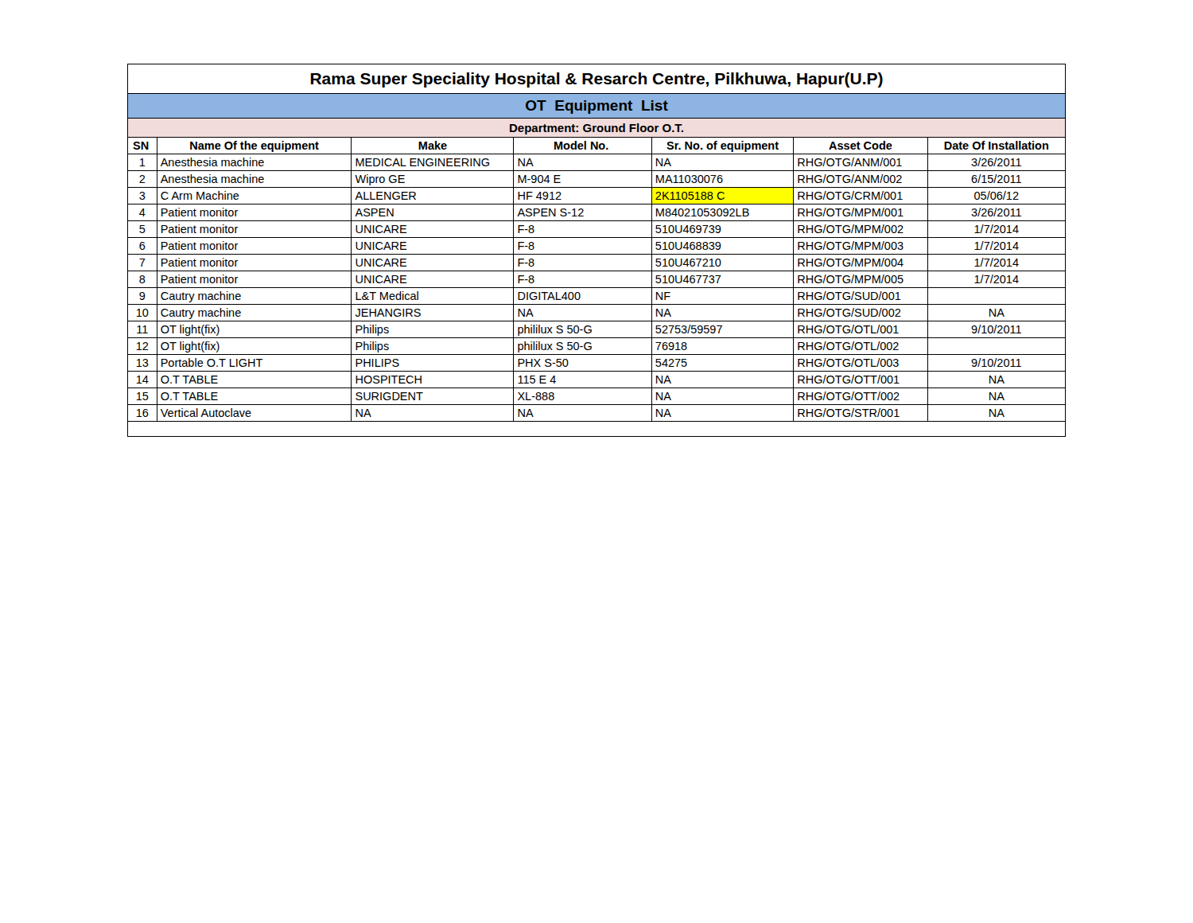| Rama Super Speciality Hospital & Resarch Centre, Pilkhuwa, Hapur(U.P) |
| OT Equipment List |
| Department: Ground Floor O.T. |
| SN | Name Of the equipment | Make | Model No. | Sr. No. of equipment | Asset Code | Date Of Installation |
| 1 | Anesthesia machine | MEDICAL ENGINEERING | NA | NA | RHG/OTG/ANM/001 | 3/26/2011 |
| 2 | Anesthesia machine | Wipro GE | M-904 E | MA11030076 | RHG/OTG/ANM/002 | 6/15/2011 |
| 3 | C Arm Machine | ALLENGER | HF 4912 | 2K1105188 C | RHG/OTG/CRM/001 | 05/06/12 |
| 4 | Patient monitor | ASPEN | ASPEN S-12 | M84021053092LB | RHG/OTG/MPM/001 | 3/26/2011 |
| 5 | Patient monitor | UNICARE | F-8 | 510U469739 | RHG/OTG/MPM/002 | 1/7/2014 |
| 6 | Patient monitor | UNICARE | F-8 | 510U468839 | RHG/OTG/MPM/003 | 1/7/2014 |
| 7 | Patient monitor | UNICARE | F-8 | 510U467210 | RHG/OTG/MPM/004 | 1/7/2014 |
| 8 | Patient monitor | UNICARE | F-8 | 510U467737 | RHG/OTG/MPM/005 | 1/7/2014 |
| 9 | Cautry machine | L&T Medical | DIGITAL400 | NF | RHG/OTG/SUD/001 | |
| 10 | Cautry machine | JEHANGIRS | NA | NA | RHG/OTG/SUD/002 | NA |
| 11 | OT light(fix) | Philips | phililux S 50-G | 52753/59597 | RHG/OTG/OTL/001 | 9/10/2011 |
| 12 | OT light(fix) | Philips | phililux S 50-G | 76918 | RHG/OTG/OTL/002 | |
| 13 | Portable O.T LIGHT | PHILIPS | PHX S-50 | 54275 | RHG/OTG/OTL/003 | 9/10/2011 |
| 14 | O.T TABLE | HOSPITECH | 115 E 4 | NA | RHG/OTG/OTT/001 | NA |
| 15 | O.T TABLE | SURIGDENT | XL-888 | NA | RHG/OTG/OTT/002 | NA |
| 16 | Vertical Autoclave | NA | NA | NA | RHG/OTG/STR/001 | NA |